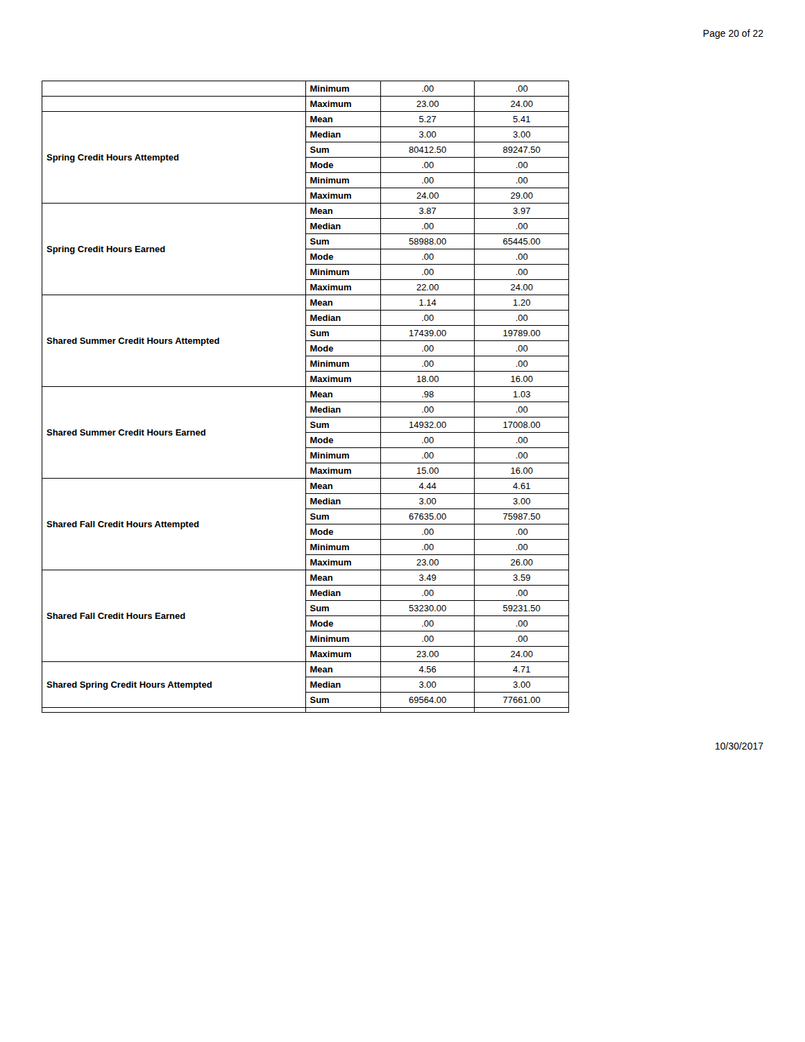Page 20 of 22
| | Minimum | .00 | .00 |
| | Maximum | 23.00 | 24.00 |
| Spring Credit Hours Attempted | Mean | 5.27 | 5.41 |
| Median | 3.00 | 3.00 |
| Sum | 80412.50 | 89247.50 |
| Mode | .00 | .00 |
| Minimum | .00 | .00 |
| Maximum | 24.00 | 29.00 |
| Spring Credit Hours Earned | Mean | 3.87 | 3.97 |
| Median | .00 | .00 |
| Sum | 58988.00 | 65445.00 |
| Mode | .00 | .00 |
| Minimum | .00 | .00 |
| Maximum | 22.00 | 24.00 |
| Shared Summer Credit Hours Attempted | Mean | 1.14 | 1.20 |
| Median | .00 | .00 |
| Sum | 17439.00 | 19789.00 |
| Mode | .00 | .00 |
| Minimum | .00 | .00 |
| Maximum | 18.00 | 16.00 |
| Shared Summer Credit Hours Earned | Mean | .98 | 1.03 |
| Median | .00 | .00 |
| Sum | 14932.00 | 17008.00 |
| Mode | .00 | .00 |
| Minimum | .00 | .00 |
| Maximum | 15.00 | 16.00 |
| Shared Fall Credit Hours Attempted | Mean | 4.44 | 4.61 |
| Median | 3.00 | 3.00 |
| Sum | 67635.00 | 75987.50 |
| Mode | .00 | .00 |
| Minimum | .00 | .00 |
| Maximum | 23.00 | 26.00 |
| Shared Fall Credit Hours Earned | Mean | 3.49 | 3.59 |
| Median | .00 | .00 |
| Sum | 53230.00 | 59231.50 |
| Mode | .00 | .00 |
| Minimum | .00 | .00 |
| Maximum | 23.00 | 24.00 |
| Shared Spring Credit Hours Attempted | Mean | 4.56 | 4.71 |
| Median | 3.00 | 3.00 |
| Sum | 69564.00 | 77661.00 |
10/30/2017